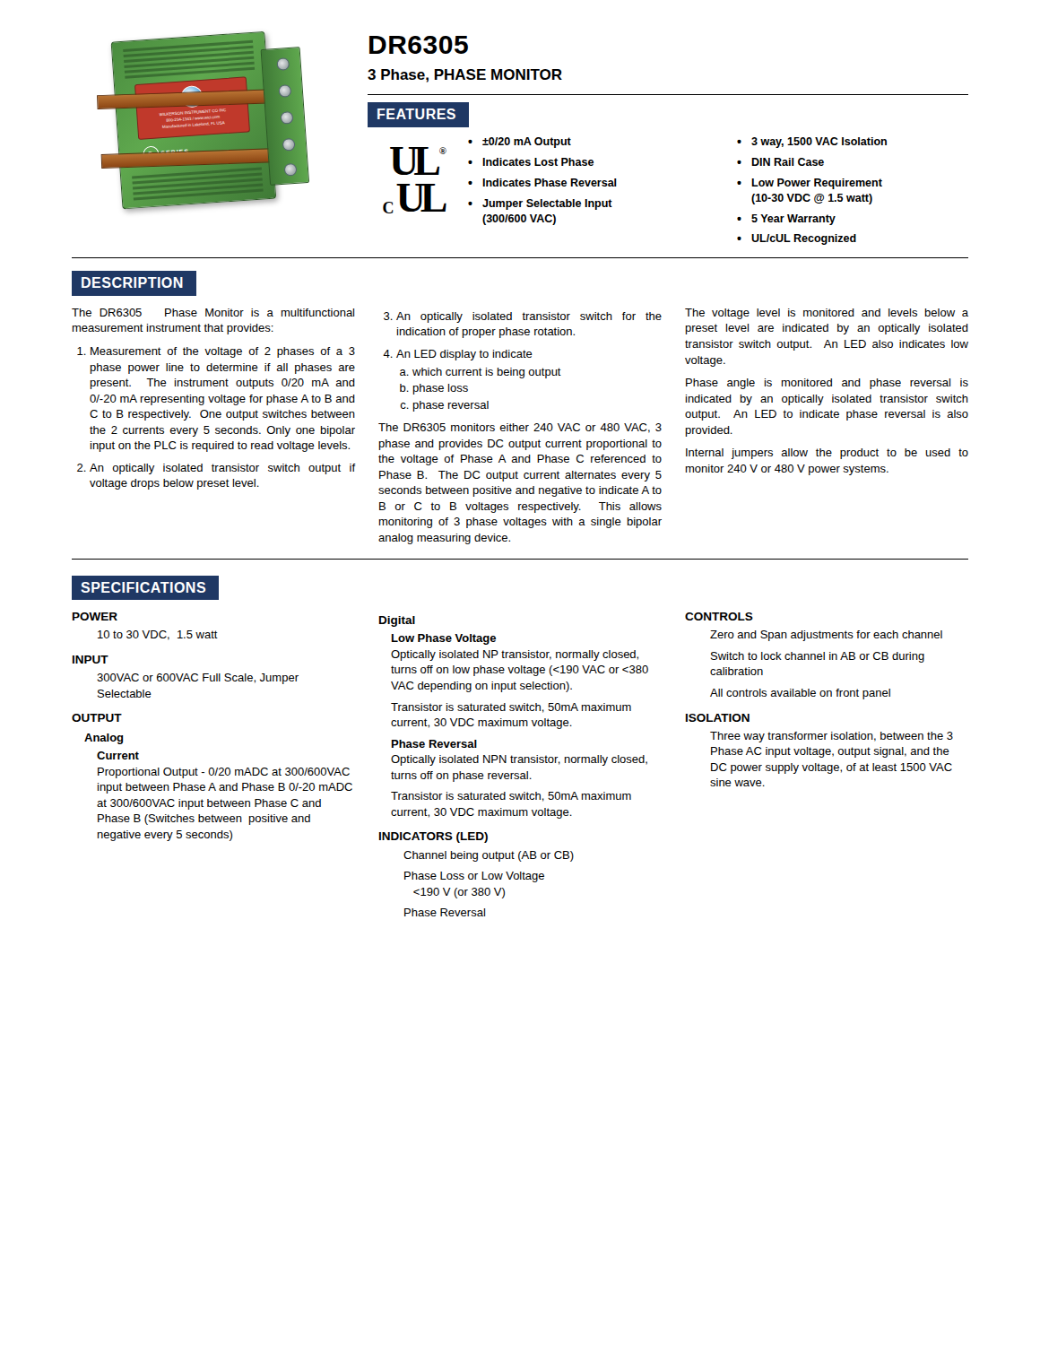WILKERSON INSTRUMENT CO INC
800-234-1343 / www.wici.com
Manufactured in Lakeland, FL USA
D
SERIES
DR6305
3 Phase, PHASE MONITOR
FEATURES
UL®
CUL
±0/20 mA Output
Indicates Lost Phase
Indicates Phase Reversal
Jumper Selectable Input(300/600 VAC)
3 way, 1500 VAC Isolation
DIN Rail Case
Low Power Requirement(10-30 VDC @ 1.5 watt)
5 Year Warranty
UL/cUL Recognized
DESCRIPTION
The DR6305 Phase Monitor is a multifunctional measurement instrument that provides:
Measurement of the voltage of 2 phases of a 3 phase power line to determine if all phases are present. The instrument outputs 0/20 mA and 0/-20 mA representing voltage for phase A to B and C to B respectively. One output switches between the 2 currents every 5 seconds. Only one bipolar input on the PLC is required to read voltage levels.
An optically isolated transistor switch output if voltage drops below preset level.
An optically isolated transistor switch for the indication of proper phase rotation.
An LED display to indicate
which current is being output
phase loss
phase reversal
The DR6305 monitors either 240 VAC or 480 VAC, 3 phase and provides DC output current proportional to the voltage of Phase A and Phase C referenced to Phase B. The DC output current alternates every 5 seconds between positive and negative to indicate A to B or C to B voltages respectively. This allows monitoring of 3 phase voltages with a single bipolar analog measuring device.
The voltage level is monitored and levels below a preset level are indicated by an optically isolated transistor switch output. An LED also indicates low voltage.
Phase angle is monitored and phase reversal is indicated by an optically isolated transistor switch output. An LED to indicate phase reversal is also provided.
Internal jumpers allow the product to be used to monitor 240 V or 480 V power systems.
SPECIFICATIONS
POWER
10 to 30 VDC, 1.5 watt
INPUT
300VAC or 600VAC Full Scale, Jumper Selectable
OUTPUT
Analog
Current
Proportional Output - 0/20 mADC at 300/600VAC input between Phase A and Phase B 0/-20 mADC at 300/600VAC input between Phase C and Phase B (Switches between positive and negative every 5 seconds)
Digital
Low Phase Voltage
Optically isolated NP transistor, normally closed, turns off on low phase voltage (<190 VAC or <380 VAC depending on input selection).
Transistor is saturated switch, 50mA maximum current, 30 VDC maximum voltage.
Phase Reversal
Optically isolated NPN transistor, normally closed, turns off on phase reversal.
Transistor is saturated switch, 50mA maximum current, 30 VDC maximum voltage.
INDICATORS (LED)
Channel being output (AB or CB)
Phase Loss or Low Voltage
<190 V (or 380 V)
Phase Reversal
CONTROLS
Zero and Span adjustments for each channel
Switch to lock channel in AB or CB during calibration
All controls available on front panel
ISOLATION
Three way transformer isolation, between the 3 Phase AC input voltage, output signal, and the DC power supply voltage, of at least 1500 VAC sine wave.